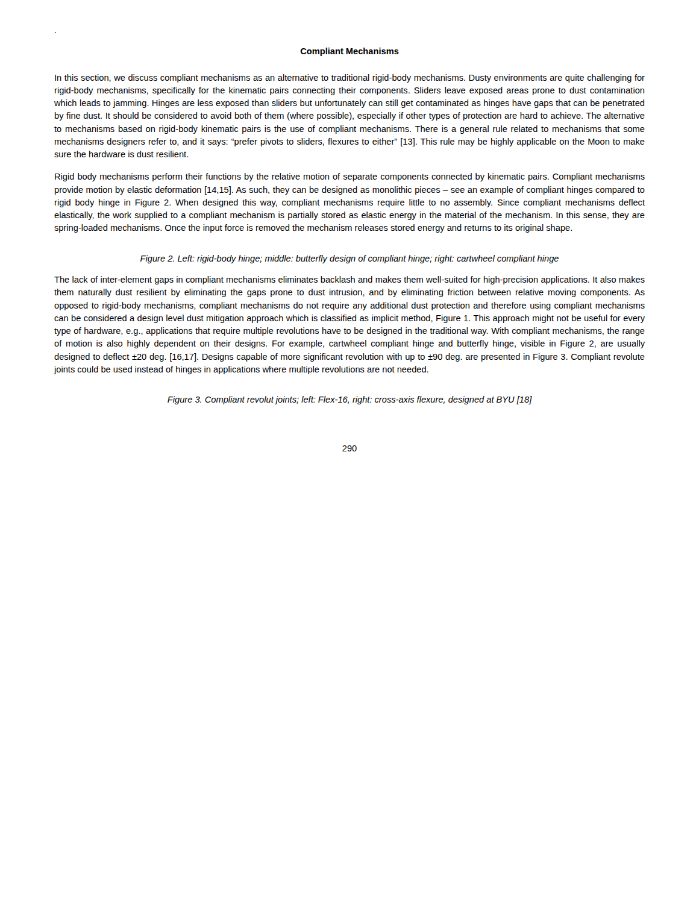.
Compliant Mechanisms
In this section, we discuss compliant mechanisms as an alternative to traditional rigid-body mechanisms. Dusty environments are quite challenging for rigid-body mechanisms, specifically for the kinematic pairs connecting their components. Sliders leave exposed areas prone to dust contamination which leads to jamming. Hinges are less exposed than sliders but unfortunately can still get contaminated as hinges have gaps that can be penetrated by fine dust. It should be considered to avoid both of them (where possible), especially if other types of protection are hard to achieve. The alternative to mechanisms based on rigid-body kinematic pairs is the use of compliant mechanisms. There is a general rule related to mechanisms that some mechanisms designers refer to, and it says: “prefer pivots to sliders, flexures to either” [13]. This rule may be highly applicable on the Moon to make sure the hardware is dust resilient.
Rigid body mechanisms perform their functions by the relative motion of separate components connected by kinematic pairs. Compliant mechanisms provide motion by elastic deformation [14,15]. As such, they can be designed as monolithic pieces – see an example of compliant hinges compared to rigid body hinge in Figure 2. When designed this way, compliant mechanisms require little to no assembly. Since compliant mechanisms deflect elastically, the work supplied to a compliant mechanism is partially stored as elastic energy in the material of the mechanism. In this sense, they are spring-loaded mechanisms. Once the input force is removed the mechanism releases stored energy and returns to its original shape.
Figure 2. Left: rigid-body hinge; middle: butterfly design of compliant hinge; right: cartwheel compliant hinge
The lack of inter-element gaps in compliant mechanisms eliminates backlash and makes them well-suited for high-precision applications. It also makes them naturally dust resilient by eliminating the gaps prone to dust intrusion, and by eliminating friction between relative moving components. As opposed to rigid-body mechanisms, compliant mechanisms do not require any additional dust protection and therefore using compliant mechanisms can be considered a design level dust mitigation approach which is classified as implicit method, Figure 1. This approach might not be useful for every type of hardware, e.g., applications that require multiple revolutions have to be designed in the traditional way. With compliant mechanisms, the range of motion is also highly dependent on their designs. For example, cartwheel compliant hinge and butterfly hinge, visible in Figure 2, are usually designed to deflect ±20 deg. [16,17]. Designs capable of more significant revolution with up to ±90 deg. are presented in Figure 3. Compliant revolute joints could be used instead of hinges in applications where multiple revolutions are not needed.
Figure 3. Compliant revolut joints; left: Flex-16, right: cross-axis flexure, designed at BYU [18]
290